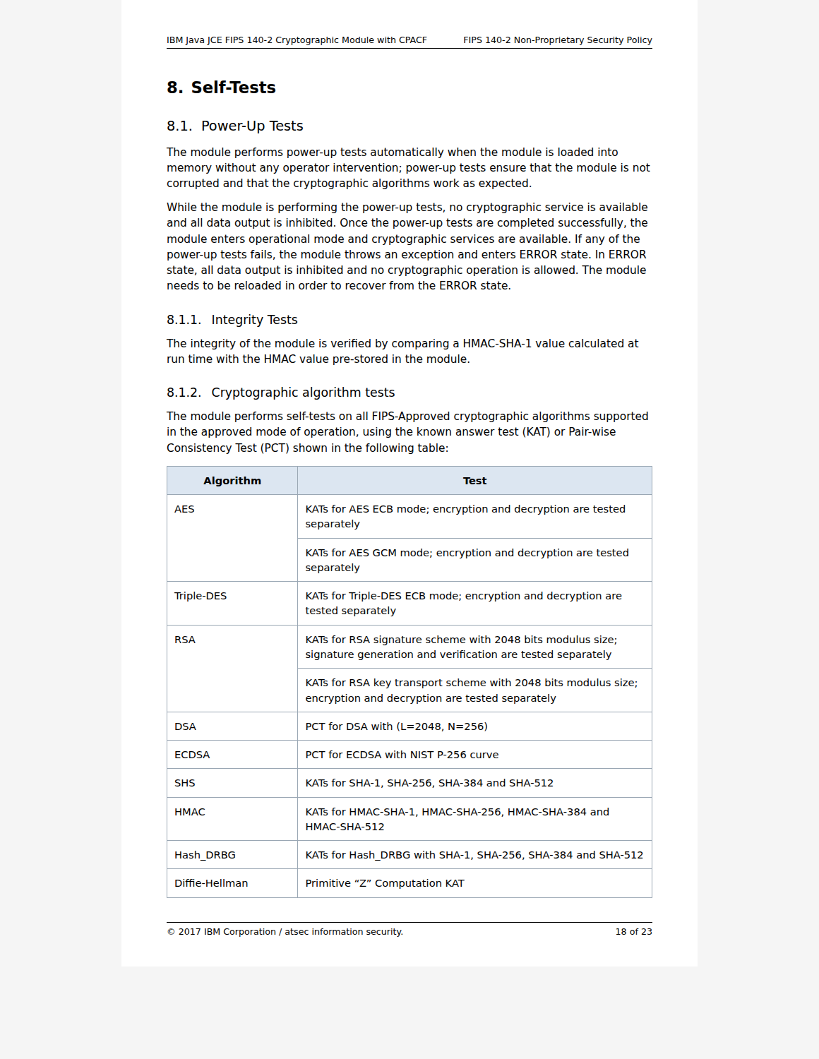IBM Java JCE FIPS 140-2 Cryptographic Module with CPACF
FIPS 140-2 Non-Proprietary Security Policy
8. Self-Tests
8.1. Power-Up Tests
The module performs power-up tests automatically when the module is loaded into memory without any operator intervention; power-up tests ensure that the module is not corrupted and that the cryptographic algorithms work as expected.
While the module is performing the power-up tests, no cryptographic service is available and all data output is inhibited. Once the power-up tests are completed successfully, the module enters operational mode and cryptographic services are available. If any of the power-up tests fails, the module throws an exception and enters ERROR state. In ERROR state, all data output is inhibited and no cryptographic operation is allowed. The module needs to be reloaded in order to recover from the ERROR state.
8.1.1. Integrity Tests
The integrity of the module is verified by comparing a HMAC-SHA-1 value calculated at run time with the HMAC value pre-stored in the module.
8.1.2. Cryptographic algorithm tests
The module performs self-tests on all FIPS-Approved cryptographic algorithms supported in the approved mode of operation, using the known answer test (KAT) or Pair-wise Consistency Test (PCT) shown in the following table:
| Algorithm | Test |
| --- | --- |
| AES | KATs for AES ECB mode; encryption and decryption are tested separately |
| KATs for AES GCM mode; encryption and decryption are tested separately |
| Triple-DES | KATs for Triple-DES ECB mode; encryption and decryption are tested separately |
| RSA | KATs for RSA signature scheme with 2048 bits modulus size; signature generation and verification are tested separately |
| KATs for RSA key transport scheme with 2048 bits modulus size; encryption and decryption are tested separately |
| DSA | PCT for DSA with (L=2048, N=256) |
| ECDSA | PCT for ECDSA with NIST P-256 curve |
| SHS | KATs for SHA-1, SHA-256, SHA-384 and SHA-512 |
| HMAC | KATs for HMAC-SHA-1, HMAC-SHA-256, HMAC-SHA-384 and HMAC-SHA-512 |
| Hash_DRBG | KATs for Hash_DRBG with SHA-1, SHA-256, SHA-384 and SHA-512 |
| Diffie-Hellman | Primitive “Z” Computation KAT |
© 2017 IBM Corporation / atsec information security.
18 of 23